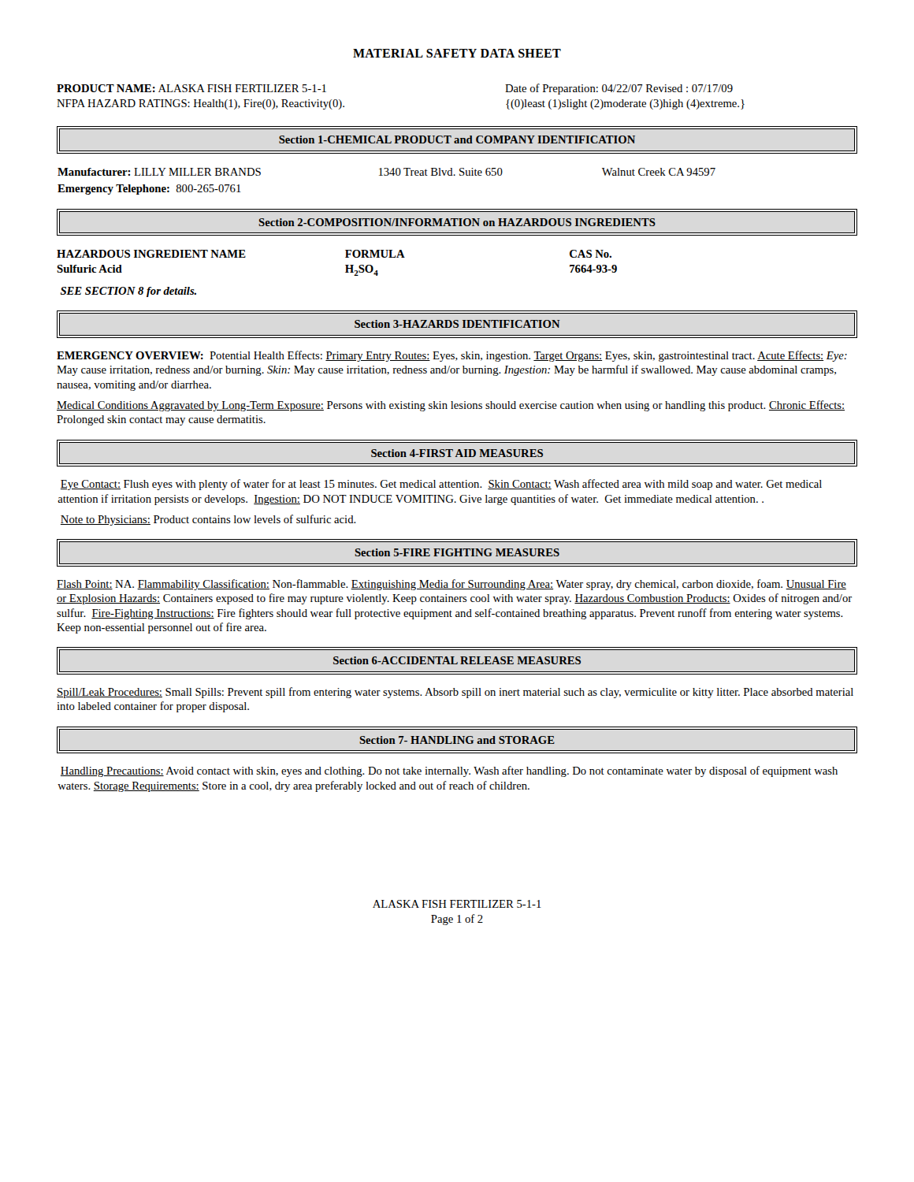MATERIAL SAFETY DATA SHEET
| PRODUCT NAME: ALASKA FISH FERTILIZER 5-1-1 | Date of Preparation: 04/22/07 Revised : 07/17/09 |
| NFPA HAZARD RATINGS: Health(1), Fire(0), Reactivity(0). | {(0)least (1)slight (2)moderate (3)high (4)extreme.} |
Section 1-CHEMICAL PRODUCT and COMPANY IDENTIFICATION
| Manufacturer: LILLY MILLER BRANDS | 1340 Treat Blvd. Suite 650 | Walnut Creek CA 94597 |
| Emergency Telephone: 800-265-0761 |
Section 2-COMPOSITION/INFORMATION on HAZARDOUS INGREDIENTS
| HAZARDOUS INGREDIENT NAME | FORMULA | CAS No. |
| Sulfuric Acid | H 2 SO 4 | 7664-93-9 |
SEE SECTION 8 for details.
Section 3-HAZARDS IDENTIFICATION
EMERGENCY OVERVIEW: Potential Health Effects: Primary Entry Routes: Eyes, skin, ingestion. Target Organs: Eyes, skin, gastrointestinal tract. Acute Effects: Eye: May cause irritation, redness and/or burning. Skin: May cause irritation, redness and/or burning. Ingestion: May be harmful if swallowed. May cause abdominal cramps, nausea, vomiting and/or diarrhea.
Medical Conditions Aggravated by Long-Term Exposure: Persons with existing skin lesions should exercise caution when using or handling this product. Chronic Effects: Prolonged skin contact may cause dermatitis.
Section 4-FIRST AID MEASURES
Eye Contact: Flush eyes with plenty of water for at least 15 minutes. Get medical attention. Skin Contact: Wash affected area with mild soap and water. Get medical attention if irritation persists or develops. Ingestion: DO NOT INDUCE VOMITING. Give large quantities of water. Get immediate medical attention. .
Note to Physicians: Product contains low levels of sulfuric acid.
Section 5-FIRE FIGHTING MEASURES
Flash Point: NA. Flammability Classification: Non-flammable. Extinguishing Media for Surrounding Area: Water spray, dry chemical, carbon dioxide, foam. Unusual Fire or Explosion Hazards: Containers exposed to fire may rupture violently. Keep containers cool with water spray. Hazardous Combustion Products: Oxides of nitrogen and/or sulfur. Fire-Fighting Instructions: Fire fighters should wear full protective equipment and self-contained breathing apparatus. Prevent runoff from entering water systems. Keep non-essential personnel out of fire area.
Section 6-ACCIDENTAL RELEASE MEASURES
Spill/Leak Procedures: Small Spills: Prevent spill from entering water systems. Absorb spill on inert material such as clay, vermiculite or kitty litter. Place absorbed material into labeled container for proper disposal.
Section 7- HANDLING and STORAGE
Handling Precautions: Avoid contact with skin, eyes and clothing. Do not take internally. Wash after handling. Do not contaminate water by disposal of equipment wash waters. Storage Requirements: Store in a cool, dry area preferably locked and out of reach of children.
ALASKA FISH FERTILIZER 5-1-1
Page 1 of 2